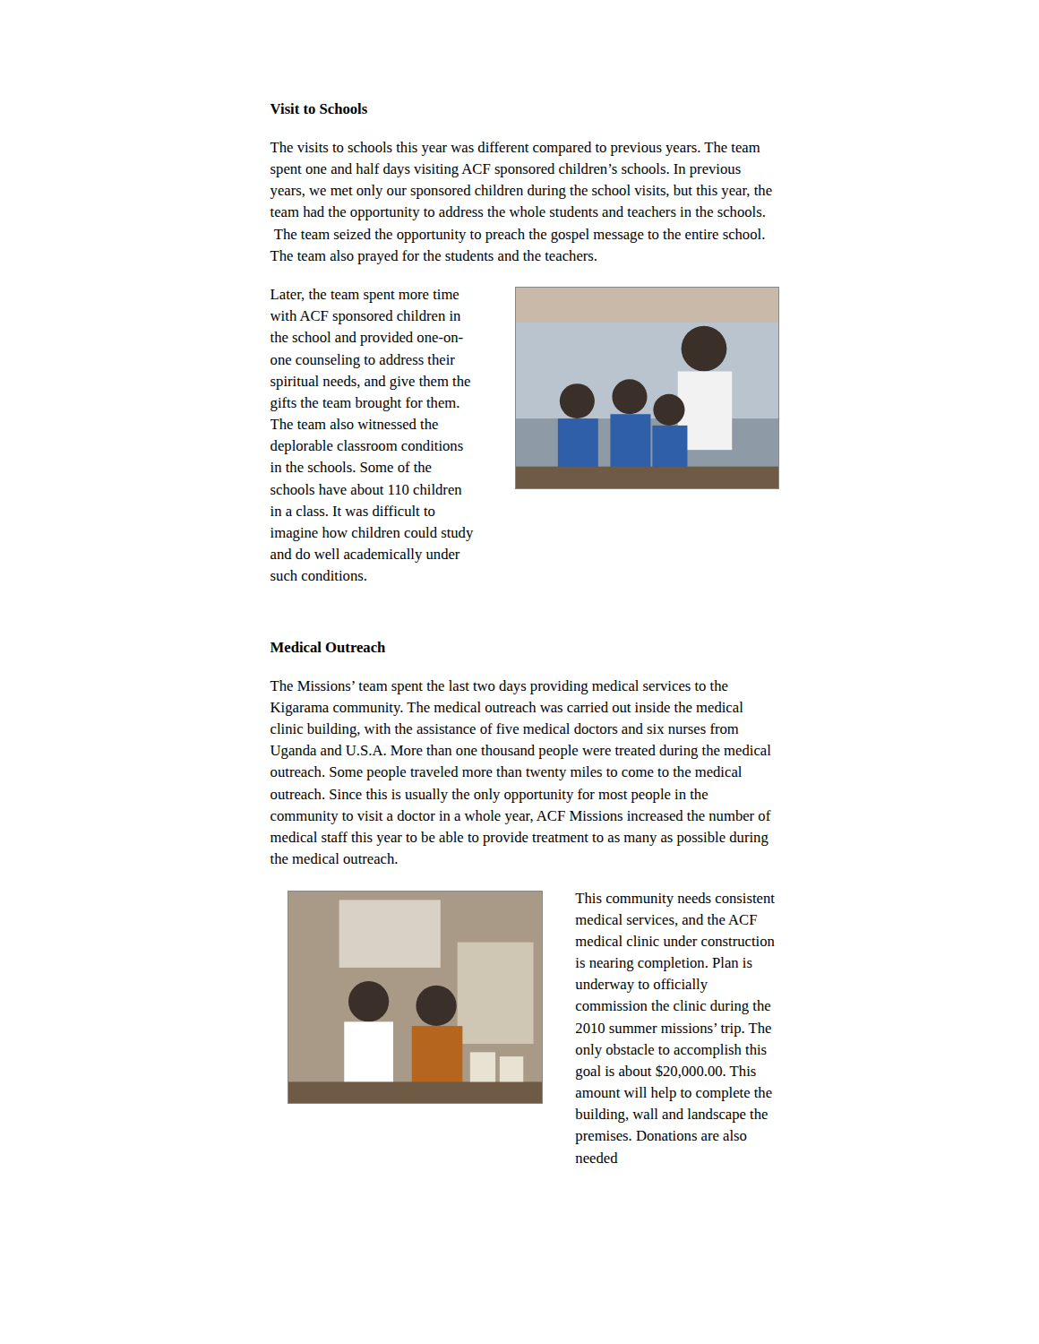Visit to Schools
The visits to schools this year was different compared to previous years. The team spent one and half days visiting ACF sponsored children’s schools. In previous years, we met only our sponsored children during the school visits, but this year, the team had the opportunity to address the whole students and teachers in the schools. The team seized the opportunity to preach the gospel message to the entire school. The team also prayed for the students and the teachers.
Later, the team spent more time with ACF sponsored children in the school and provided one-on-one counseling to address their spiritual needs, and give them the gifts the team brought for them. The team also witnessed the deplorable classroom conditions in the schools. Some of the schools have about 110 children in a class. It was difficult to imagine how children could study and do well academically under such conditions.
Medical Outreach
The Missions’ team spent the last two days providing medical services to the Kigarama community. The medical outreach was carried out inside the medical clinic building, with the assistance of five medical doctors and six nurses from Uganda and U.S.A. More than one thousand people were treated during the medical outreach. Some people traveled more than twenty miles to come to the medical outreach. Since this is usually the only opportunity for most people in the community to visit a doctor in a whole year, ACF Missions increased the number of medical staff this year to be able to provide treatment to as many as possible during the medical outreach.
This community needs consistent medical services, and the ACF medical clinic under construction is nearing completion. Plan is underway to officially commission the clinic during the 2010 summer missions’ trip. The only obstacle to accomplish this goal is about $20,000.00. This amount will help to complete the building, wall and landscape the premises. Donations are also needed